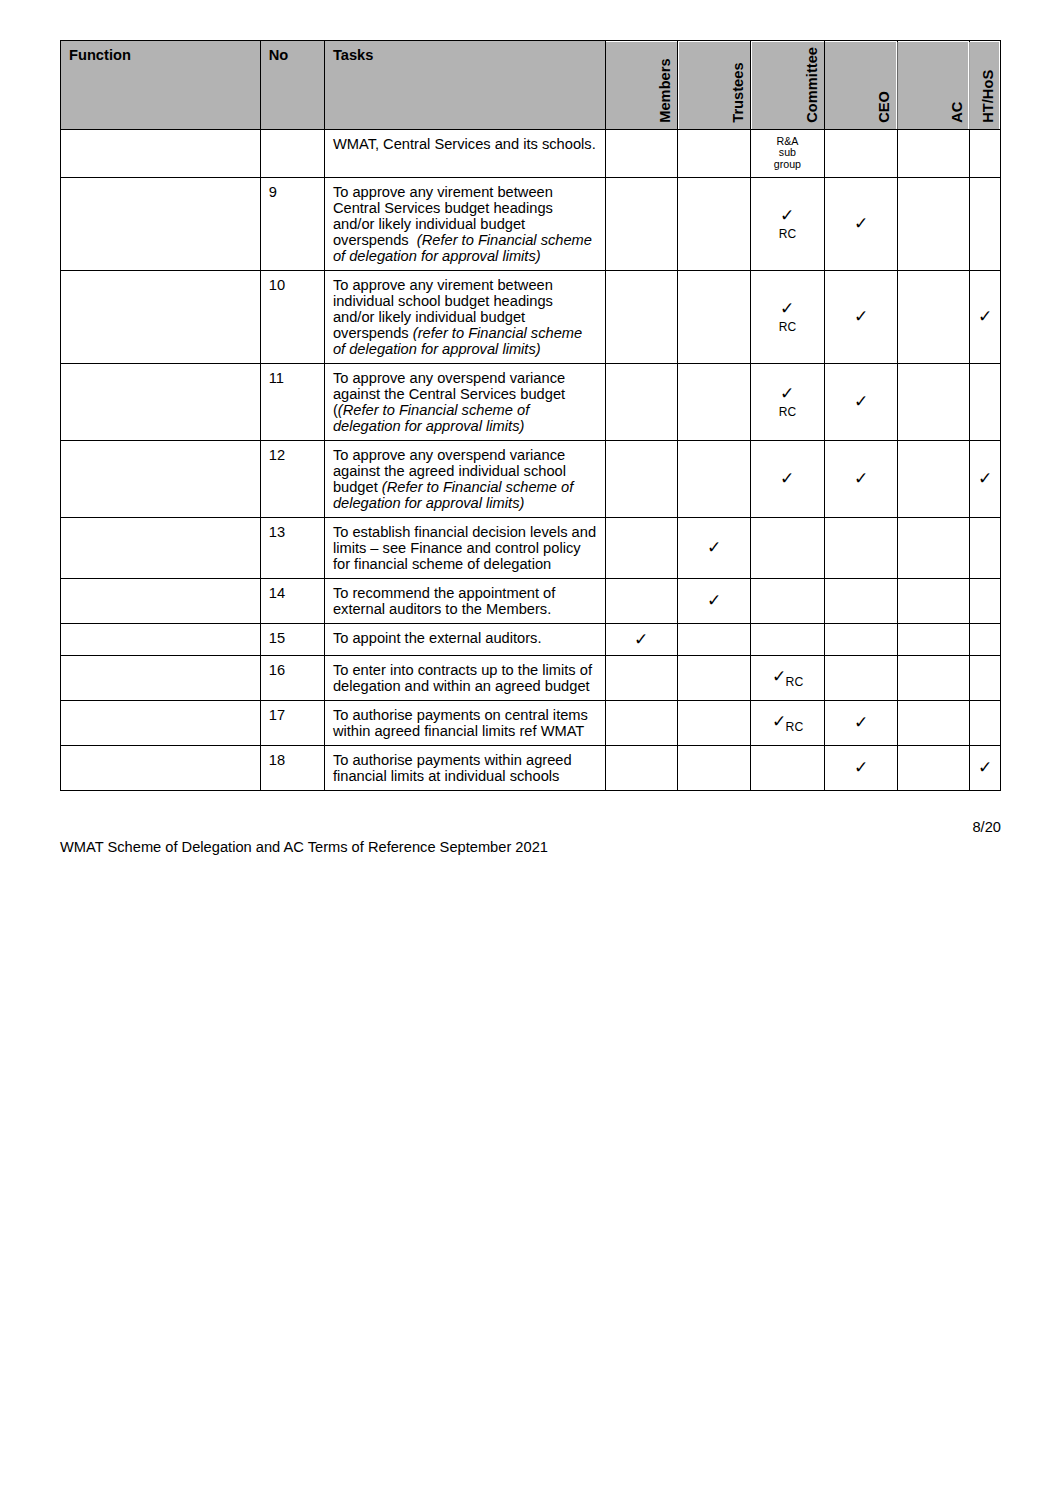| Function | No | Tasks | Members | Trustees | Committee | CEO | AC | HT/HoS |
| --- | --- | --- | --- | --- | --- | --- | --- | --- |
| | | WMAT, Central Services and its schools. | | | R&A sub group | | | |
| | 9 | To approve any virement between Central Services budget headings and/or likely individual budget overspends (Refer to Financial scheme of delegation for approval limits) | | | ✓ RC | ✓ | | |
| | 10 | To approve any virement between individual school budget headings and/or likely individual budget overspends (refer to Financial scheme of delegation for approval limits) | | | ✓ RC | ✓ | | ✓ |
| | 11 | To approve any overspend variance against the Central Services budget ( (Refer to Financial scheme of delegation for approval limits) | | | ✓ RC | ✓ | | |
| | 12 | To approve any overspend variance against the agreed individual school budget (Refer to Financial scheme of delegation for approval limits) | | | ✓ | ✓ | | ✓ |
| | 13 | To establish financial decision levels and limits – see Finance and control policy for financial scheme of delegation | | ✓ | | | | |
| | 14 | To recommend the appointment of external auditors to the Members. | | ✓ | | | | |
| | 15 | To appoint the external auditors. | ✓ | | | | | |
| | 16 | To enter into contracts up to the limits of delegation and within an agreed budget | | | ✓ RC | | | |
| | 17 | To authorise payments on central items within agreed financial limits ref WMAT | | | ✓ RC | ✓ | | |
| | 18 | To authorise payments within agreed financial limits at individual schools | | | | ✓ | | ✓ |
8/20
WMAT Scheme of Delegation and AC Terms of Reference September 2021